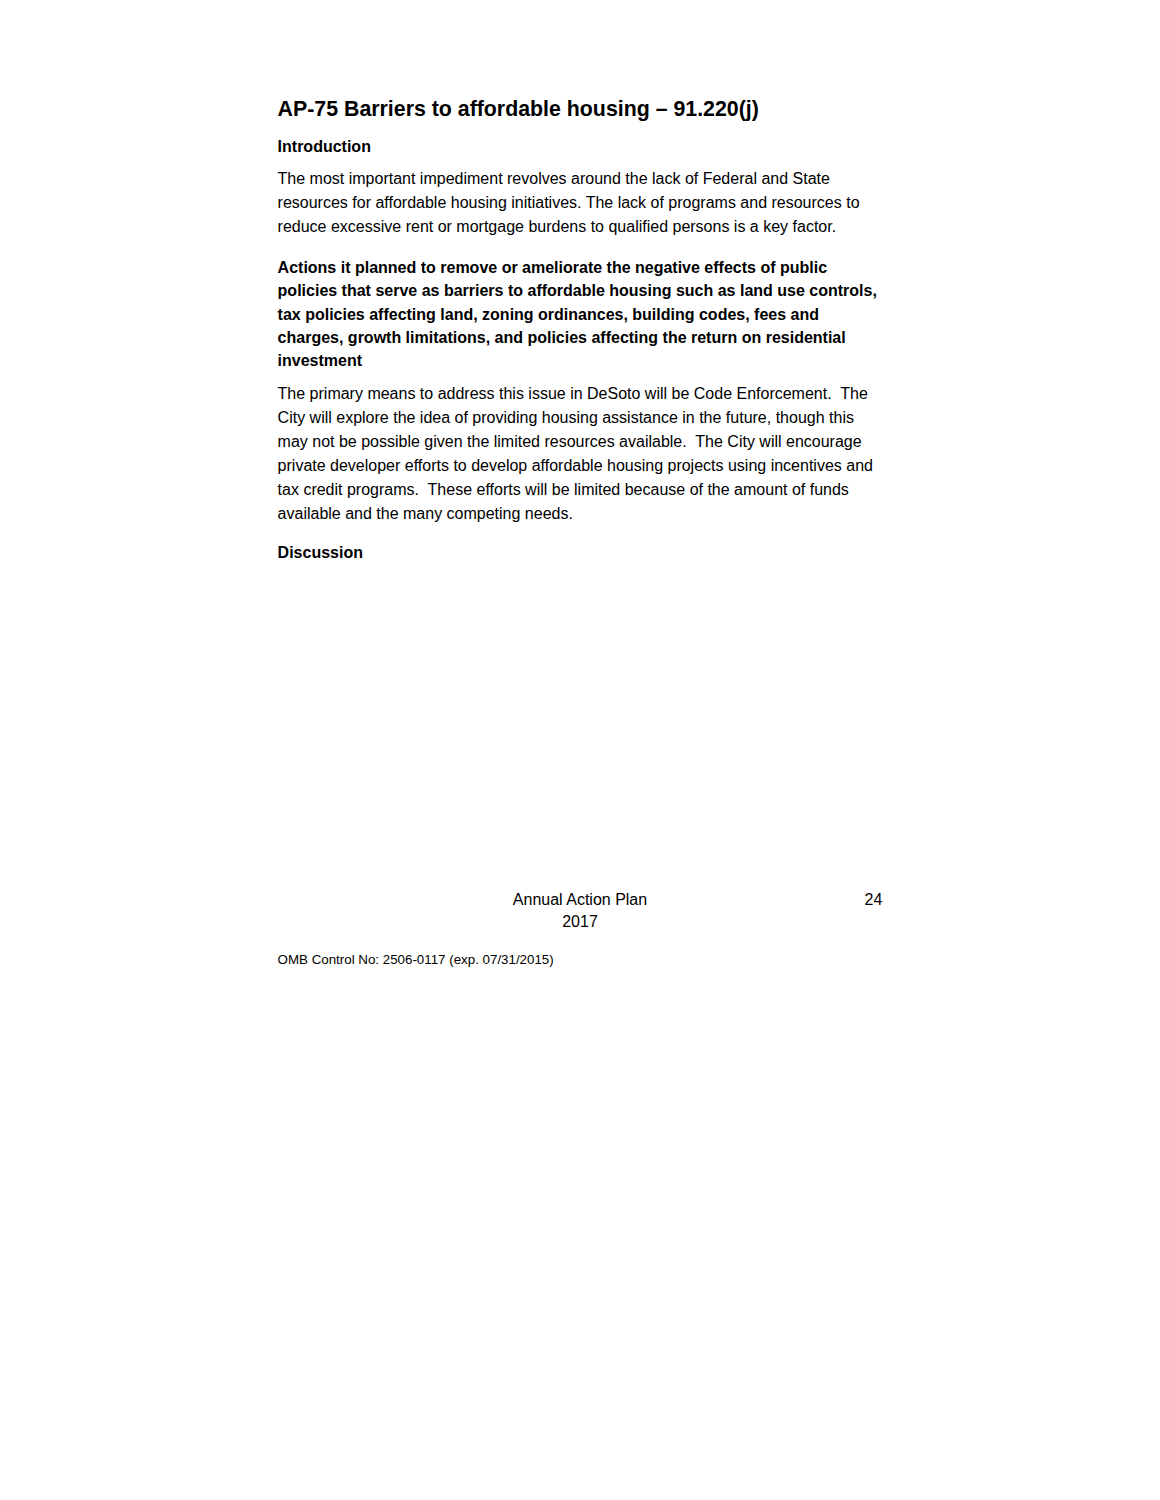AP-75 Barriers to affordable housing – 91.220(j)
Introduction
The most important impediment revolves around the lack of Federal and State resources for affordable housing initiatives. The lack of programs and resources to reduce excessive rent or mortgage burdens to qualified persons is a key factor.
Actions it planned to remove or ameliorate the negative effects of public policies that serve as barriers to affordable housing such as land use controls, tax policies affecting land, zoning ordinances, building codes, fees and charges, growth limitations, and policies affecting the return on residential investment
The primary means to address this issue in DeSoto will be Code Enforcement. The City will explore the idea of providing housing assistance in the future, though this may not be possible given the limited resources available. The City will encourage private developer efforts to develop affordable housing projects using incentives and tax credit programs. These efforts will be limited because of the amount of funds available and the many competing needs.
Discussion
Annual Action Plan
2017 24
OMB Control No: 2506-0117 (exp. 07/31/2015)